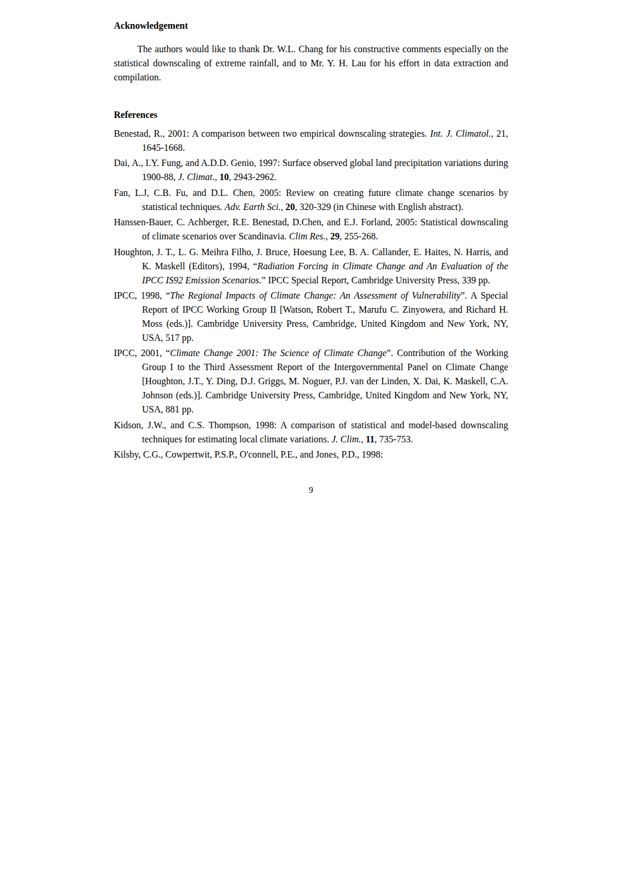Acknowledgement
The authors would like to thank Dr. W.L. Chang for his constructive comments especially on the statistical downscaling of extreme rainfall, and to Mr. Y. H. Lau for his effort in data extraction and compilation.
References
Benestad, R., 2001: A comparison between two empirical downscaling strategies. Int. J. Climatol., 21, 1645-1668.
Dai, A., I.Y. Fung, and A.D.D. Genio, 1997: Surface observed global land precipitation variations during 1900-88, J. Climat., 10, 2943-2962.
Fan, L.J, C.B. Fu, and D.L. Chen, 2005: Review on creating future climate change scenarios by statistical techniques. Adv. Earth Sci., 20, 320-329 (in Chinese with English abstract).
Hanssen-Bauer, C. Achberger, R.E. Benestad, D.Chen, and E.J. Forland, 2005: Statistical downscaling of climate scenarios over Scandinavia. Clim Res., 29, 255-268.
Houghton, J. T., L. G. Meihra Filho, J. Bruce, Hoesung Lee, B. A. Callander, E. Haites, N. Harris, and K. Maskell (Editors), 1994, “Radiation Forcing in Climate Change and An Evaluation of the IPCC IS92 Emission Scenarios.” IPCC Special Report, Cambridge University Press, 339 pp.
IPCC, 1998, “The Regional Impacts of Climate Change: An Assessment of Vulnerability”. A Special Report of IPCC Working Group II [Watson, Robert T., Marufu C. Zinyowera, and Richard H. Moss (eds.)]. Cambridge University Press, Cambridge, United Kingdom and New York, NY, USA, 517 pp.
IPCC, 2001, “Climate Change 2001: The Science of Climate Change”. Contribution of the Working Group I to the Third Assessment Report of the Intergovernmental Panel on Climate Change [Houghton, J.T., Y. Ding, D.J. Griggs, M. Noguer, P.J. van der Linden, X. Dai, K. Maskell, C.A. Johnson (eds.)]. Cambridge University Press, Cambridge, United Kingdom and New York, NY, USA, 881 pp.
Kidson, J.W., and C.S. Thompson, 1998: A comparison of statistical and model-based downscaling techniques for estimating local climate variations. J. Clim., 11, 735-753.
Kilsby, C.G., Cowpertwit, P.S.P., O'connell, P.E., and Jones, P.D., 1998:
9